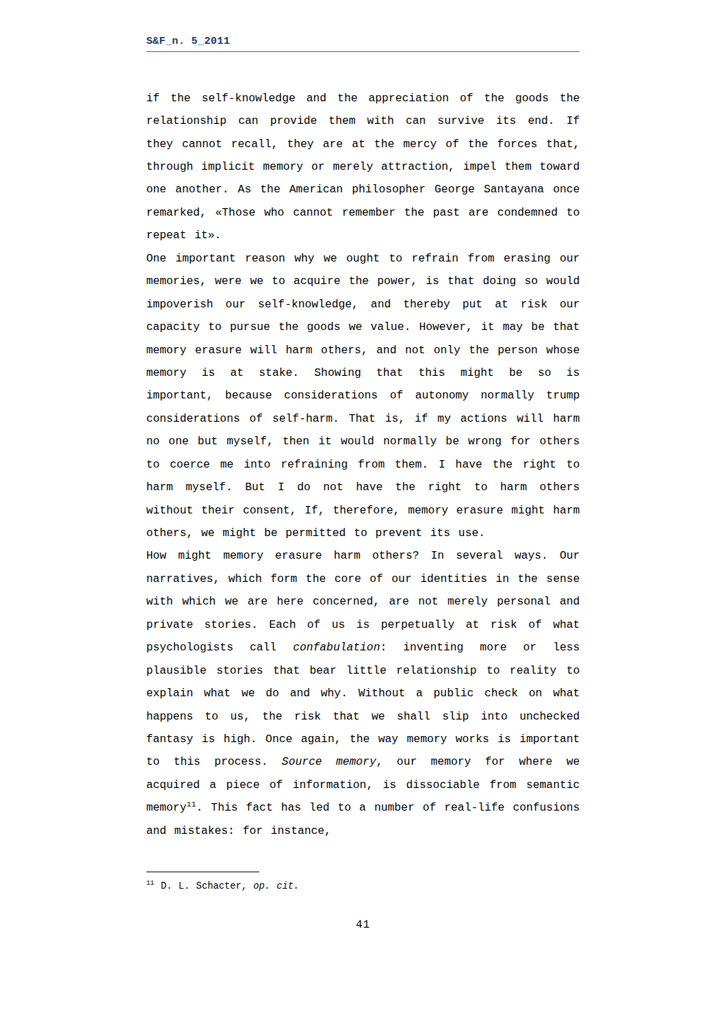S&F_n. 5_2011
if the self-knowledge and the appreciation of the goods the relationship can provide them with can survive its end. If they cannot recall, they are at the mercy of the forces that, through implicit memory or merely attraction, impel them toward one another. As the American philosopher George Santayana once remarked, «Those who cannot remember the past are condemned to repeat it».
One important reason why we ought to refrain from erasing our memories, were we to acquire the power, is that doing so would impoverish our self-knowledge, and thereby put at risk our capacity to pursue the goods we value. However, it may be that memory erasure will harm others, and not only the person whose memory is at stake. Showing that this might be so is important, because considerations of autonomy normally trump considerations of self-harm. That is, if my actions will harm no one but myself, then it would normally be wrong for others to coerce me into refraining from them. I have the right to harm myself. But I do not have the right to harm others without their consent, If, therefore, memory erasure might harm others, we might be permitted to prevent its use.
How might memory erasure harm others? In several ways. Our narratives, which form the core of our identities in the sense with which we are here concerned, are not merely personal and private stories. Each of us is perpetually at risk of what psychologists call confabulation: inventing more or less plausible stories that bear little relationship to reality to explain what we do and why. Without a public check on what happens to us, the risk that we shall slip into unchecked fantasy is high. Once again, the way memory works is important to this process. Source memory, our memory for where we acquired a piece of information, is dissociable from semantic memory11. This fact has led to a number of real-life confusions and mistakes: for instance,
11 D. L. Schacter, op. cit.
41